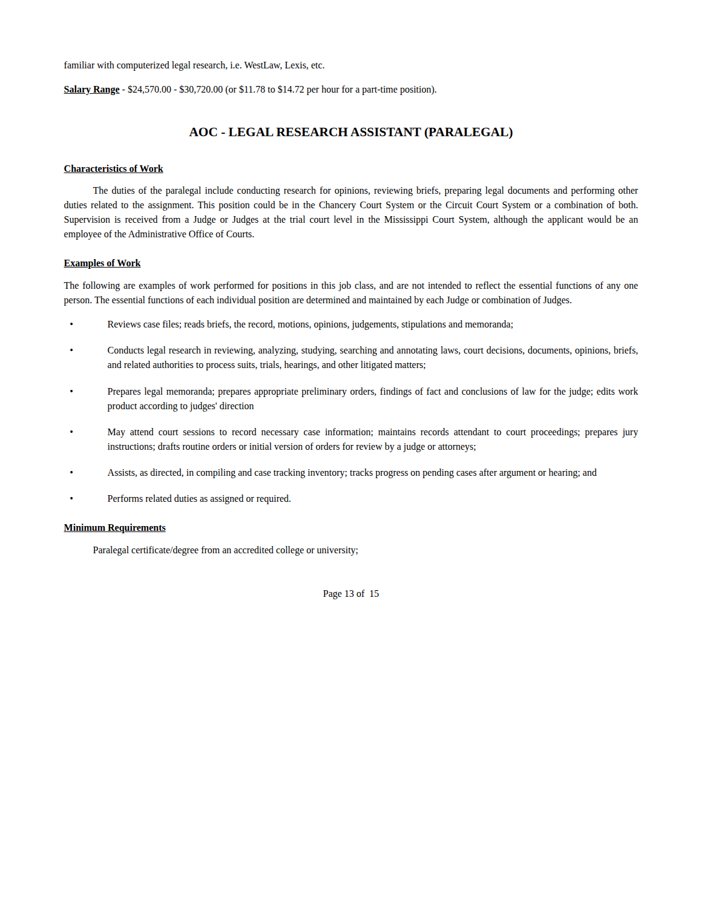familiar with computerized legal research, i.e. WestLaw, Lexis, etc.
Salary Range - $24,570.00 - $30,720.00 (or $11.78 to $14.72 per hour for a part-time position).
AOC - LEGAL RESEARCH ASSISTANT (PARALEGAL)
Characteristics of Work
The duties of the paralegal include conducting research for opinions, reviewing briefs, preparing legal documents and performing other duties related to the assignment. This position could be in the Chancery Court System or the Circuit Court System or a combination of both. Supervision is received from a Judge or Judges at the trial court level in the Mississippi Court System, although the applicant would be an employee of the Administrative Office of Courts.
Examples of Work
The following are examples of work performed for positions in this job class, and are not intended to reflect the essential functions of any one person. The essential functions of each individual position are determined and maintained by each Judge or combination of Judges.
Reviews case files; reads briefs, the record, motions, opinions, judgements, stipulations and memoranda;
Conducts legal research in reviewing, analyzing, studying, searching and annotating laws, court decisions, documents, opinions, briefs, and related authorities to process suits, trials, hearings, and other litigated matters;
Prepares legal memoranda; prepares appropriate preliminary orders, findings of fact and conclusions of law for the judge; edits work product according to judges' direction
May attend court sessions to record necessary case information; maintains records attendant to court proceedings; prepares jury instructions; drafts routine orders or initial version of orders for review by a judge or attorneys;
Assists, as directed, in compiling and case tracking inventory; tracks progress on pending cases after argument or hearing; and
Performs related duties as assigned or required.
Minimum Requirements
Paralegal certificate/degree from an accredited college or university;
Page 13 of 15